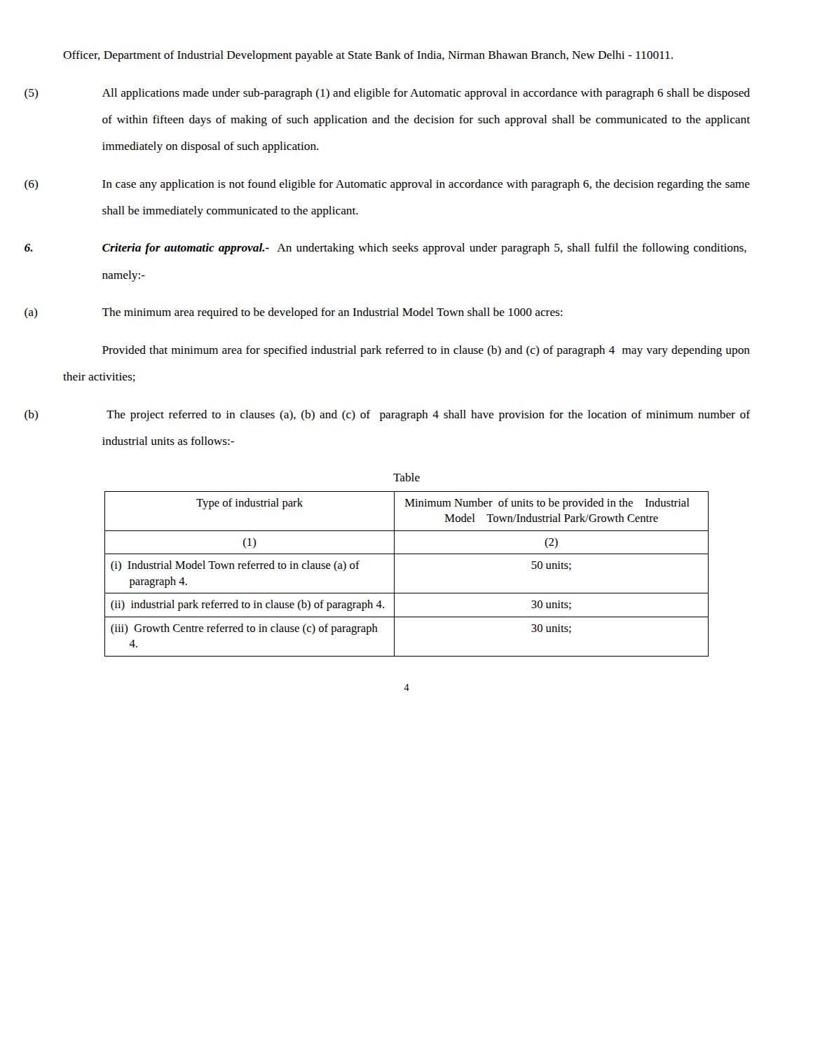Officer, Department of Industrial Development payable at State Bank of India, Nirman Bhawan Branch, New Delhi - 110011.
(5) All applications made under sub-paragraph (1) and eligible for Automatic approval in accordance with paragraph 6 shall be disposed of within fifteen days of making of such application and the decision for such approval shall be communicated to the applicant immediately on disposal of such application.
(6) In case any application is not found eligible for Automatic approval in accordance with paragraph 6, the decision regarding the same shall be immediately communicated to the applicant.
6. Criteria for automatic approval.- An undertaking which seeks approval under paragraph 5, shall fulfil the following conditions, namely:-
(a) The minimum area required to be developed for an Industrial Model Town shall be 1000 acres:
Provided that minimum area for specified industrial park referred to in clause (b) and (c) of paragraph 4 may vary depending upon their activities;
(b) The project referred to in clauses (a), (b) and (c) of paragraph 4 shall have provision for the location of minimum number of industrial units as follows:-
Table
| Type of industrial park | Minimum Number of units to be provided in the Industrial Model Town/Industrial Park/Growth Centre |
| --- | --- |
| (1) | (2) |
| (i) Industrial Model Town referred to in clause (a) of paragraph 4. | 50 units; |
| (ii) industrial park referred to in clause (b) of paragraph 4. | 30 units; |
| (iii) Growth Centre referred to in clause (c) of paragraph 4. | 30 units; |
4